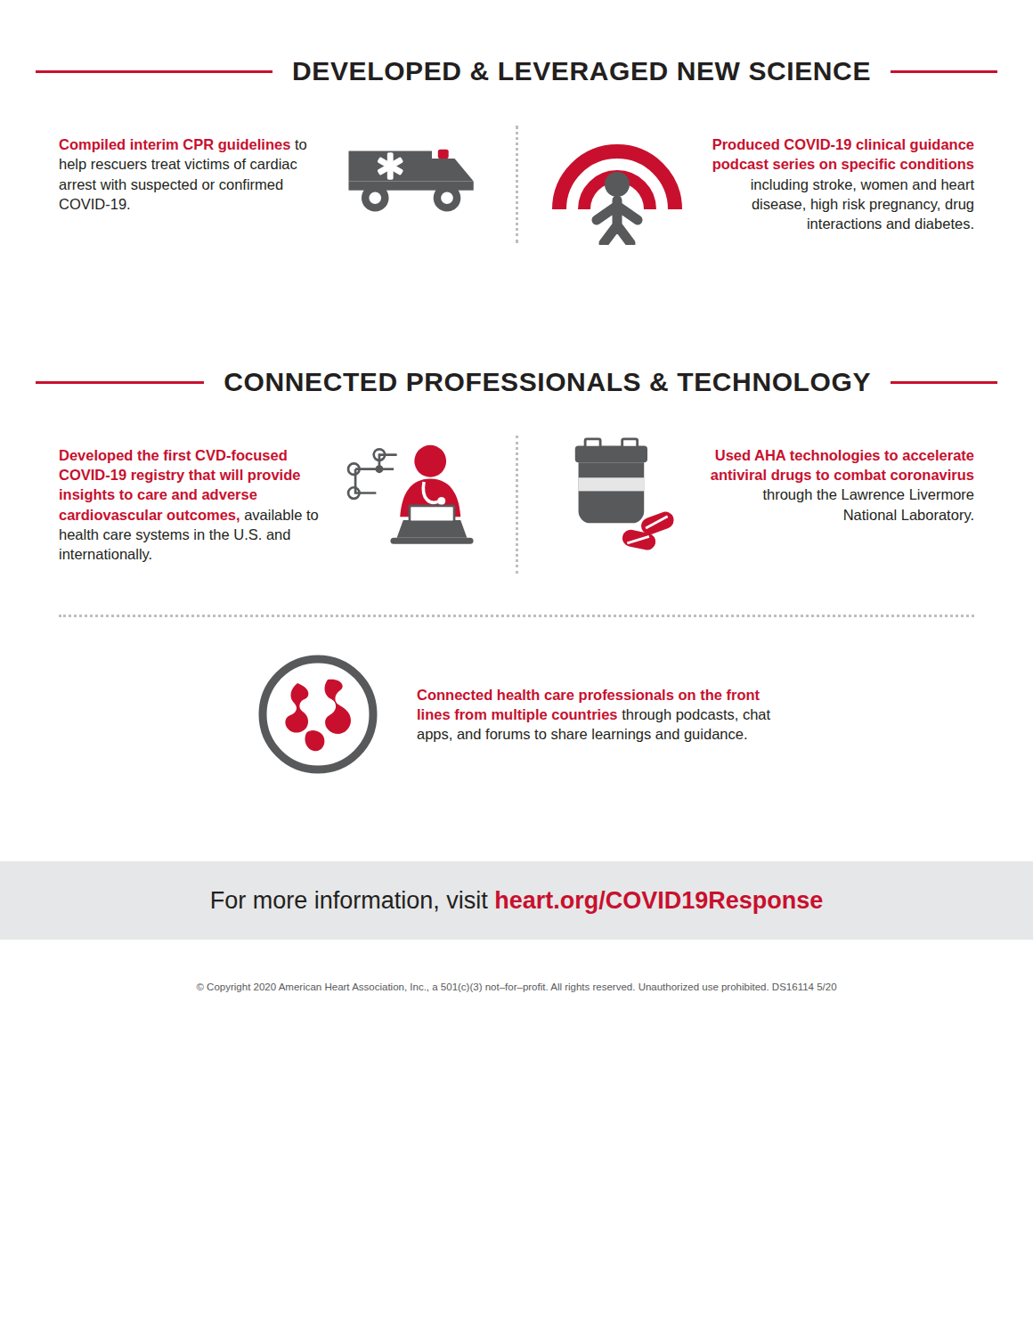Developed & Leveraged New Science
Compiled interim CPR guidelines to help rescuers treat victims of cardiac arrest with suspected or confirmed COVID-19.
Produced COVID-19 clinical guidance podcast series on specific conditions including stroke, women and heart disease, high risk pregnancy, drug interactions and diabetes.
Connected Professionals & Technology
Developed the first CVD-focused COVID-19 registry that will provide insights to care and adverse cardiovascular outcomes, available to health care systems in the U.S. and internationally.
Used AHA technologies to accelerate antiviral drugs to combat coronavirus through the Lawrence Livermore National Laboratory.
Connected health care professionals on the front lines from multiple countries through podcasts, chat apps, and forums to share learnings and guidance.
For more information, visit heart.org/COVID19Response
© Copyright 2020 American Heart Association, Inc., a 501(c)(3) not–for–profit. All rights reserved. Unauthorized use prohibited. DS16114 5/20